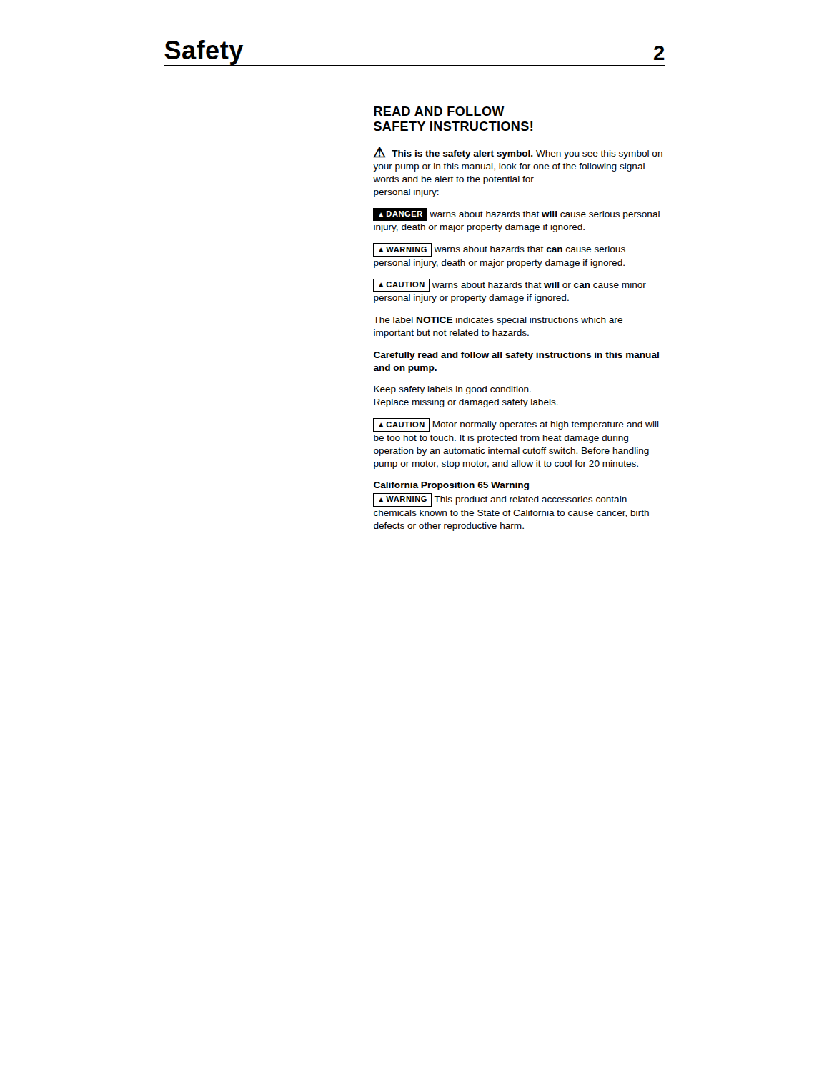Safety
2
READ AND FOLLOW
SAFETY INSTRUCTIONS!
⚠ This is the safety alert symbol. When you see this symbol on your pump or in this manual, look for one of the following signal words and be alert to the potential for
personal injury:
▲DANGER warns about hazards that will cause serious personal injury, death or major property damage if ignored.
▲WARNING warns about hazards that can cause serious personal injury, death or major property damage if ignored.
▲CAUTION warns about hazards that will or can cause minor personal injury or property damage if ignored.
The label NOTICE indicates special instructions which are important but not related to hazards.
Carefully read and follow all safety instructions in this manual and on pump.
Keep safety labels in good condition.
Replace missing or damaged safety labels.
▲CAUTION Motor normally operates at high temperature and will be too hot to touch. It is protected from heat damage during operation by an automatic internal cutoff switch. Before handling pump or motor, stop motor, and allow it to cool for 20 minutes.
California Proposition 65 Warning
▲WARNING This product and related accessories contain chemicals known to the State of California to cause cancer, birth defects or other reproductive harm.